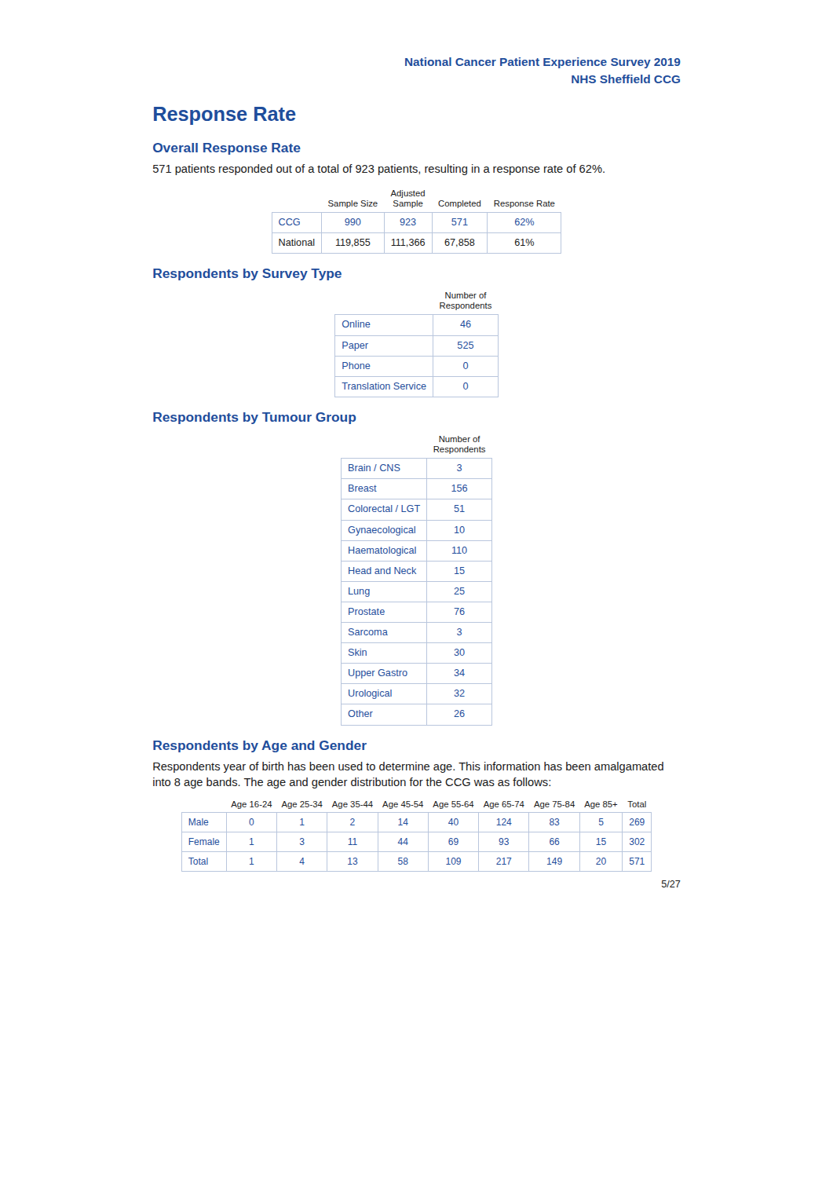National Cancer Patient Experience Survey 2019
NHS Sheffield CCG
Response Rate
Overall Response Rate
571 patients responded out of a total of 923 patients, resulting in a response rate of 62%.
| | Sample Size | Adjusted Sample | Completed | Response Rate |
| --- | --- | --- | --- | --- |
| CCG | 990 | 923 | 571 | 62% |
| National | 119,855 | 111,366 | 67,858 | 61% |
Respondents by Survey Type
| | Number of Respondents |
| --- | --- |
| Online | 46 |
| Paper | 525 |
| Phone | 0 |
| Translation Service | 0 |
Respondents by Tumour Group
| | Number of Respondents |
| --- | --- |
| Brain / CNS | 3 |
| Breast | 156 |
| Colorectal / LGT | 51 |
| Gynaecological | 10 |
| Haematological | 110 |
| Head and Neck | 15 |
| Lung | 25 |
| Prostate | 76 |
| Sarcoma | 3 |
| Skin | 30 |
| Upper Gastro | 34 |
| Urological | 32 |
| Other | 26 |
Respondents by Age and Gender
Respondents year of birth has been used to determine age. This information has been amalgamated into 8 age bands. The age and gender distribution for the CCG was as follows:
| | Age 16-24 | Age 25-34 | Age 35-44 | Age 45-54 | Age 55-64 | Age 65-74 | Age 75-84 | Age 85+ | Total |
| --- | --- | --- | --- | --- | --- | --- | --- | --- | --- |
| Male | 0 | 1 | 2 | 14 | 40 | 124 | 83 | 5 | 269 |
| Female | 1 | 3 | 11 | 44 | 69 | 93 | 66 | 15 | 302 |
| Total | 1 | 4 | 13 | 58 | 109 | 217 | 149 | 20 | 571 |
5/27